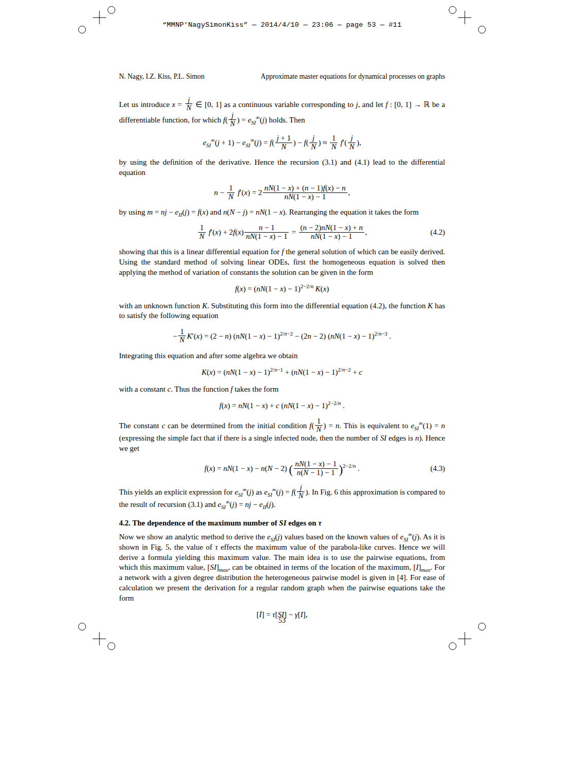“MMNP’NagySimonKiss” — 2014/4/10 — 23:06 — page 53 — #11
N. Nagy, I.Z. Kiss, P.L. Simon
Approximate master equations for dynamical processes on graphs
Let us introduce x = jN ∈ [0, 1] as a continuous variable corresponding to j, and let f : [0, 1] → ℝ be a differentiable function, for which f(jN) = eSI∞(j) holds. Then
eSI∞(j + 1) − eSI∞(j) = f(j + 1 N) − f(jN) ≈ 1 N f′(jN),
by using the definition of the derivative. Hence the recursion (3.1) and (4.1) lead to the differential equation
n − 1 N f′(x) = 2nN(1 − x) + (n − 1)f(x) − n nN(1 − x) − 1,
by using m = nj − eII(j) = f(x) and n(N − j) = nN(1 − x). Rearranging the equation it takes the form
1 N f′(x) + 2f(x)n − 1 nN(1 − x) − 1 = (n − 2)nN(1 − x) + n nN(1 − x) − 1, (4.2)
showing that this is a linear differential equation for f the general solution of which can be easily derived. Using the standard method of solving linear ODEs, first the homogeneous equation is solved then applying the method of variation of constants the solution can be given in the form
f(x) = (nN(1 − x) − 1)2−2/n K(x)
with an unknown function K. Substituting this form into the differential equation (4.2), the function K has to satisfy the following equation
−1 N K′(x) = (2 − n) (nN(1 − x) − 1)2/n−2 − (2n − 2) (nN(1 − x) − 1)2/n−3 .
Integrating this equation and after some algebra we obtain
K(x) = (nN(1 − x) − 1)2/n−1 + (nN(1 − x) − 1)2/n−2 + c
with a constant c. Thus the function f takes the form
f(x) = nN(1 − x) + c (nN(1 − x) − 1)2−2/n .
The constant c can be determined from the initial condition f(1 N) = n. This is equivalent to eSI∞(1) = n (expressing the simple fact that if there is a single infected node, then the number of SI edges is n). Hence we get
f(x) = nN(1 − x) − n(N − 2) (nN(1 − x) − 1 n(N − 1) − 1)2−2/n . (4.3)
This yields an explicit expression for eSI∞(j) as eSI∞(j) = f(jN). In Fig. 6 this approximation is compared to the result of recursion (3.1) and eSI∞(j) = nj − eII(j).
4.2. The dependence of the maximum number of SI edges on τ
Now we show an analytic method to derive the eSI(j) values based on the known values of eSI∞(j). As it is shown in Fig. 5, the value of τ effects the maximum value of the parabola-like curves. Hence we will derive a formula yielding this maximum value. The main idea is to use the pairwise equations, from which this maximum value, [SI]max, can be obtained in terms of the location of the maximum, [I]max. For a network with a given degree distribution the heterogeneous pairwise model is given in [4]. For ease of calculation we present the derivation for a regular random graph when the pairwise equations take the form
[İ] = τ[SI] − γ[I],
53